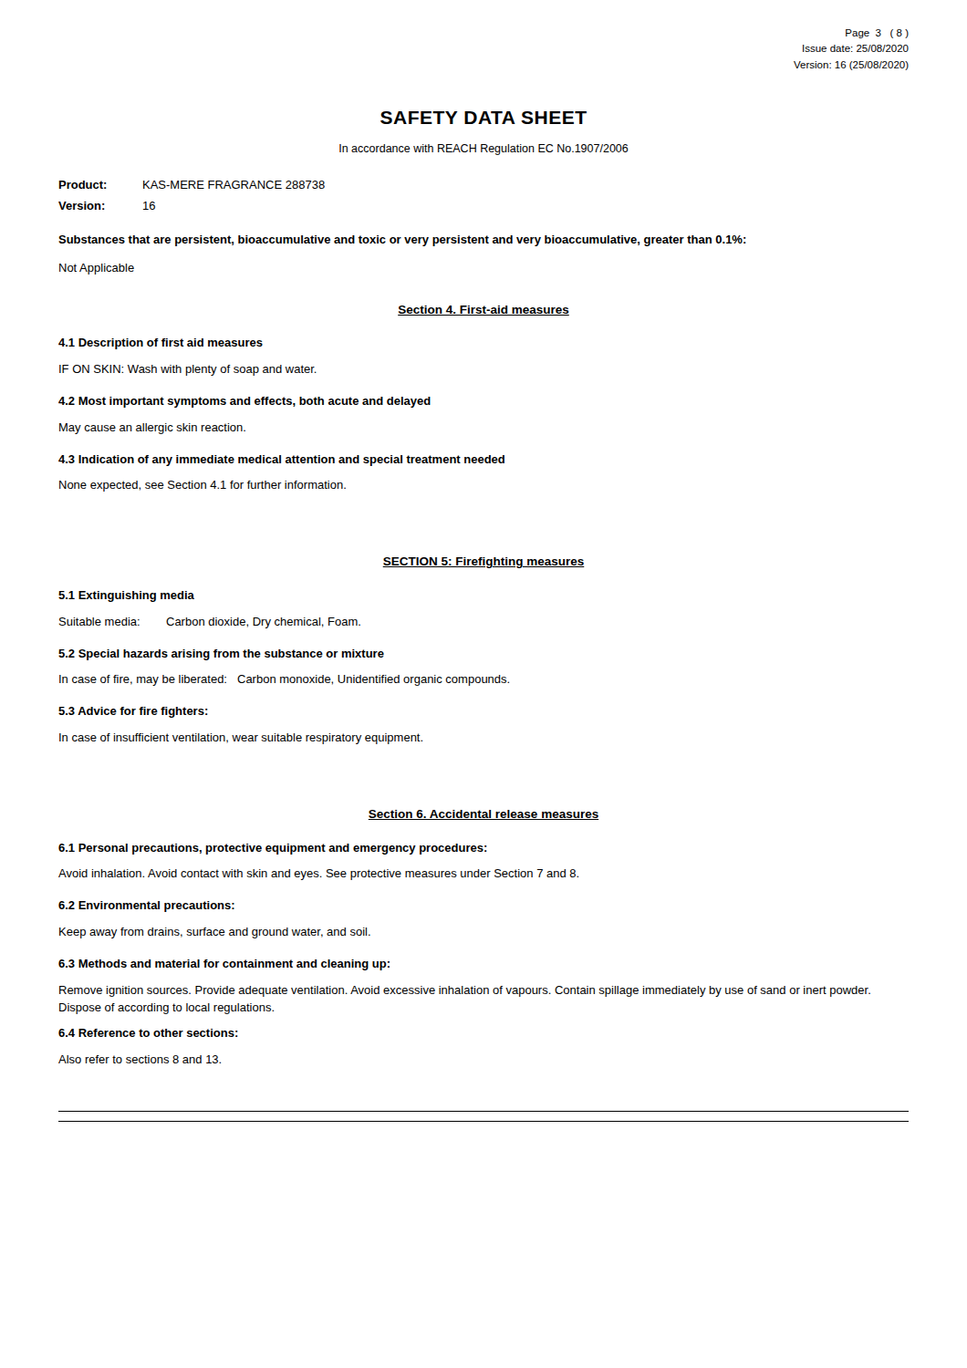Page 3 ( 8 )
Issue date: 25/08/2020
Version: 16 (25/08/2020)
SAFETY DATA SHEET
In accordance with REACH Regulation EC No.1907/2006
Product: KAS-MERE FRAGRANCE 288738
Version: 16
Substances that are persistent, bioaccumulative and toxic or very persistent and very bioaccumulative, greater than 0.1%:
Not Applicable
Section 4. First-aid measures
4.1 Description of first aid measures
IF ON SKIN: Wash with plenty of soap and water.
4.2 Most important symptoms and effects, both acute and delayed
May cause an allergic skin reaction.
4.3 Indication of any immediate medical attention and special treatment needed
None expected, see Section 4.1 for further information.
SECTION 5: Firefighting measures
5.1 Extinguishing media
Suitable media: Carbon dioxide, Dry chemical, Foam.
5.2 Special hazards arising from the substance or mixture
In case of fire, may be liberated: Carbon monoxide, Unidentified organic compounds.
5.3 Advice for fire fighters:
In case of insufficient ventilation, wear suitable respiratory equipment.
Section 6. Accidental release measures
6.1 Personal precautions, protective equipment and emergency procedures:
Avoid inhalation. Avoid contact with skin and eyes. See protective measures under Section 7 and 8.
6.2 Environmental precautions:
Keep away from drains, surface and ground water, and soil.
6.3 Methods and material for containment and cleaning up:
Remove ignition sources. Provide adequate ventilation. Avoid excessive inhalation of vapours. Contain spillage immediately by use of sand or inert powder. Dispose of according to local regulations.
6.4 Reference to other sections:
Also refer to sections 8 and 13.